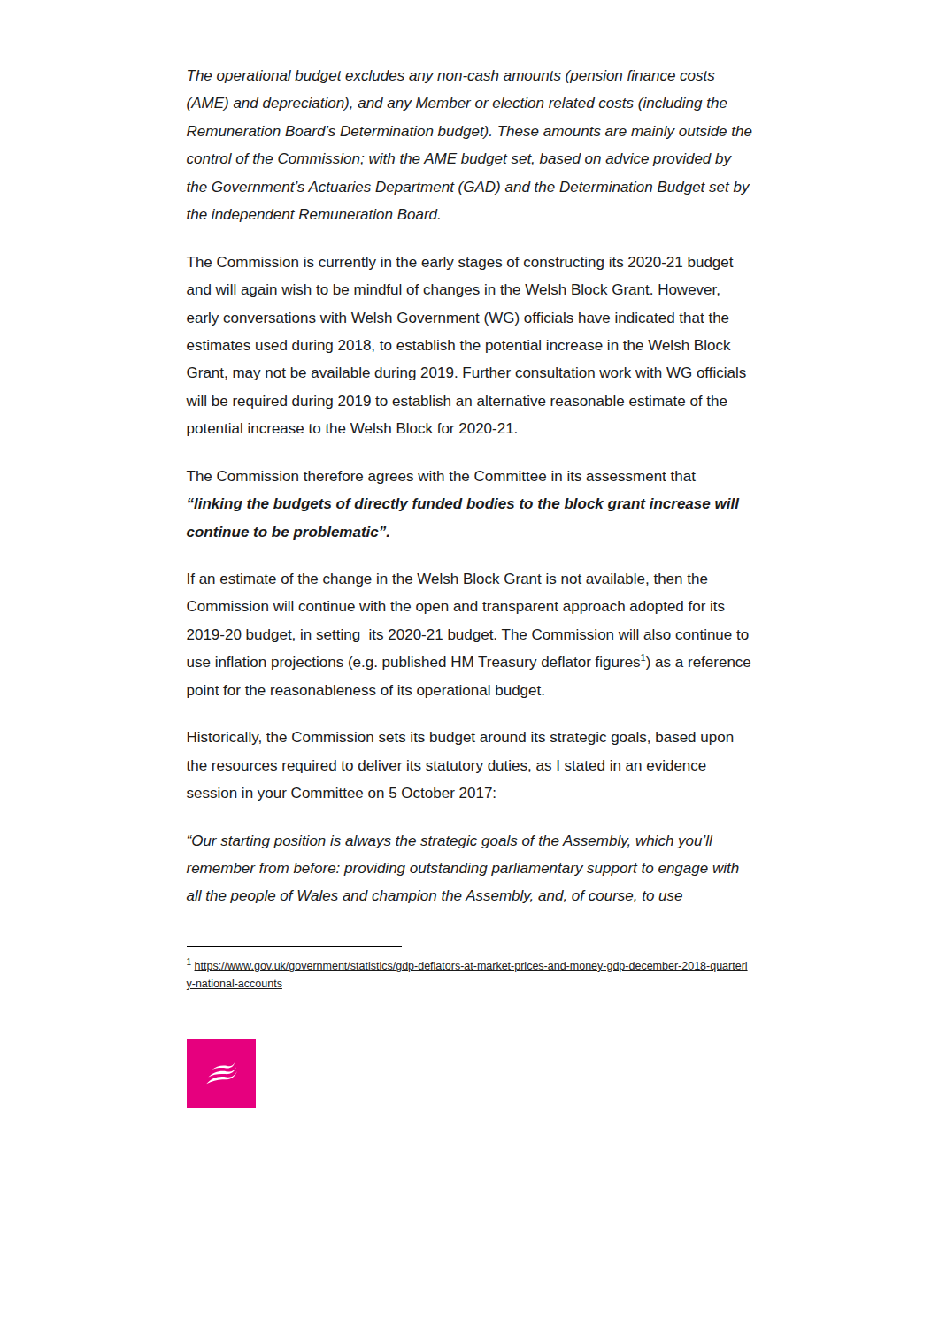The operational budget excludes any non-cash amounts (pension finance costs (AME) and depreciation), and any Member or election related costs (including the Remuneration Board’s Determination budget). These amounts are mainly outside the control of the Commission; with the AME budget set, based on advice provided by the Government’s Actuaries Department (GAD) and the Determination Budget set by the independent Remuneration Board.
The Commission is currently in the early stages of constructing its 2020-21 budget and will again wish to be mindful of changes in the Welsh Block Grant. However, early conversations with Welsh Government (WG) officials have indicated that the estimates used during 2018, to establish the potential increase in the Welsh Block Grant, may not be available during 2019. Further consultation work with WG officials will be required during 2019 to establish an alternative reasonable estimate of the potential increase to the Welsh Block for 2020-21.
The Commission therefore agrees with the Committee in its assessment that “linking the budgets of directly funded bodies to the block grant increase will continue to be problematic”.
If an estimate of the change in the Welsh Block Grant is not available, then the Commission will continue with the open and transparent approach adopted for its 2019-20 budget, in setting its 2020-21 budget. The Commission will also continue to use inflation projections (e.g. published HM Treasury deflator figures1) as a reference point for the reasonableness of its operational budget.
Historically, the Commission sets its budget around its strategic goals, based upon the resources required to deliver its statutory duties, as I stated in an evidence session in your Committee on 5 October 2017:
“Our starting position is always the strategic goals of the Assembly, which you’ll remember from before: providing outstanding parliamentary support to engage with all the people of Wales and champion the Assembly, and, of course, to use
1 https://www.gov.uk/government/statistics/gdp-deflators-at-market-prices-and-money-gdp-december-2018-quarterly-national-accounts